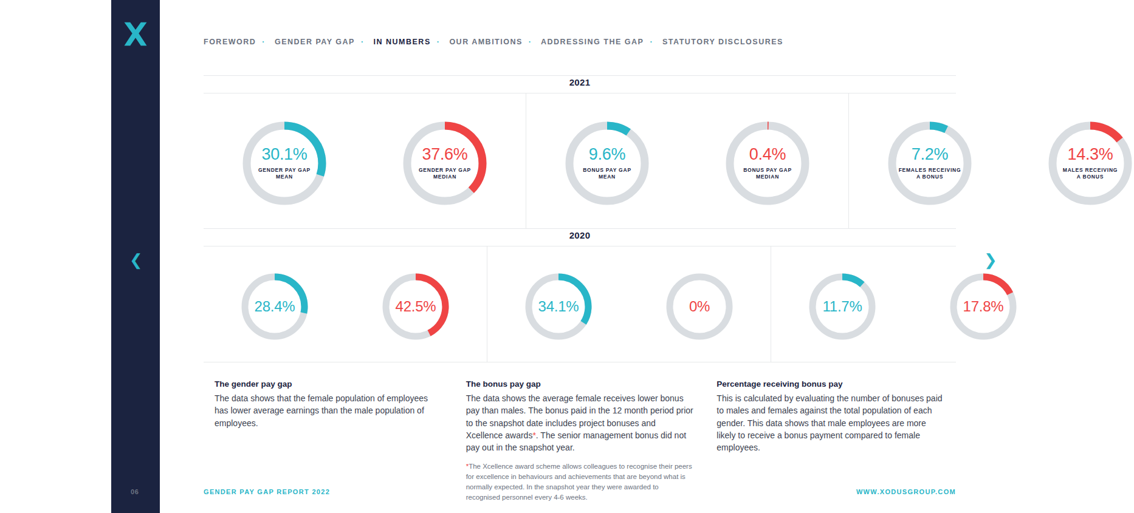❮
❯
Foreword· Gender Pay Gap· In Numbers· Our Ambitions· Addressing the Gap· Statutory Disclosures
2021
30.1% Gender pay gap
mean
37.6% Gender pay gap
median
9.6% Bonus pay gap
mean
0.4% Bonus pay gap
median
7.2% Females receiving
a bonus
14.3% Males receiving
a bonus
2020
28.4%
42.5%
34.1%
0%
11.7%
17.8%
The gender pay gap
The data shows that the female population of employees has lower average earnings than the male population of employees.
The bonus pay gap
The data shows the average female receives lower bonus pay than males. The bonus paid in the 12 month period prior to the snapshot date includes project bonuses and Xcellence awards*. The senior management bonus did not pay out in the snapshot year.
*The Xcellence award scheme allows colleagues to recognise their peers for excellence in behaviours and achievements that are beyond what is normally expected. In the snapshot year they were awarded to recognised personnel every 4-6 weeks.
Percentage receiving bonus pay
This is calculated by evaluating the number of bonuses paid to males and females against the total population of each gender. This data shows that male employees are more likely to receive a bonus payment compared to female employees.
06 Gender Pay Gap Report 2022 www.xodusgroup.com